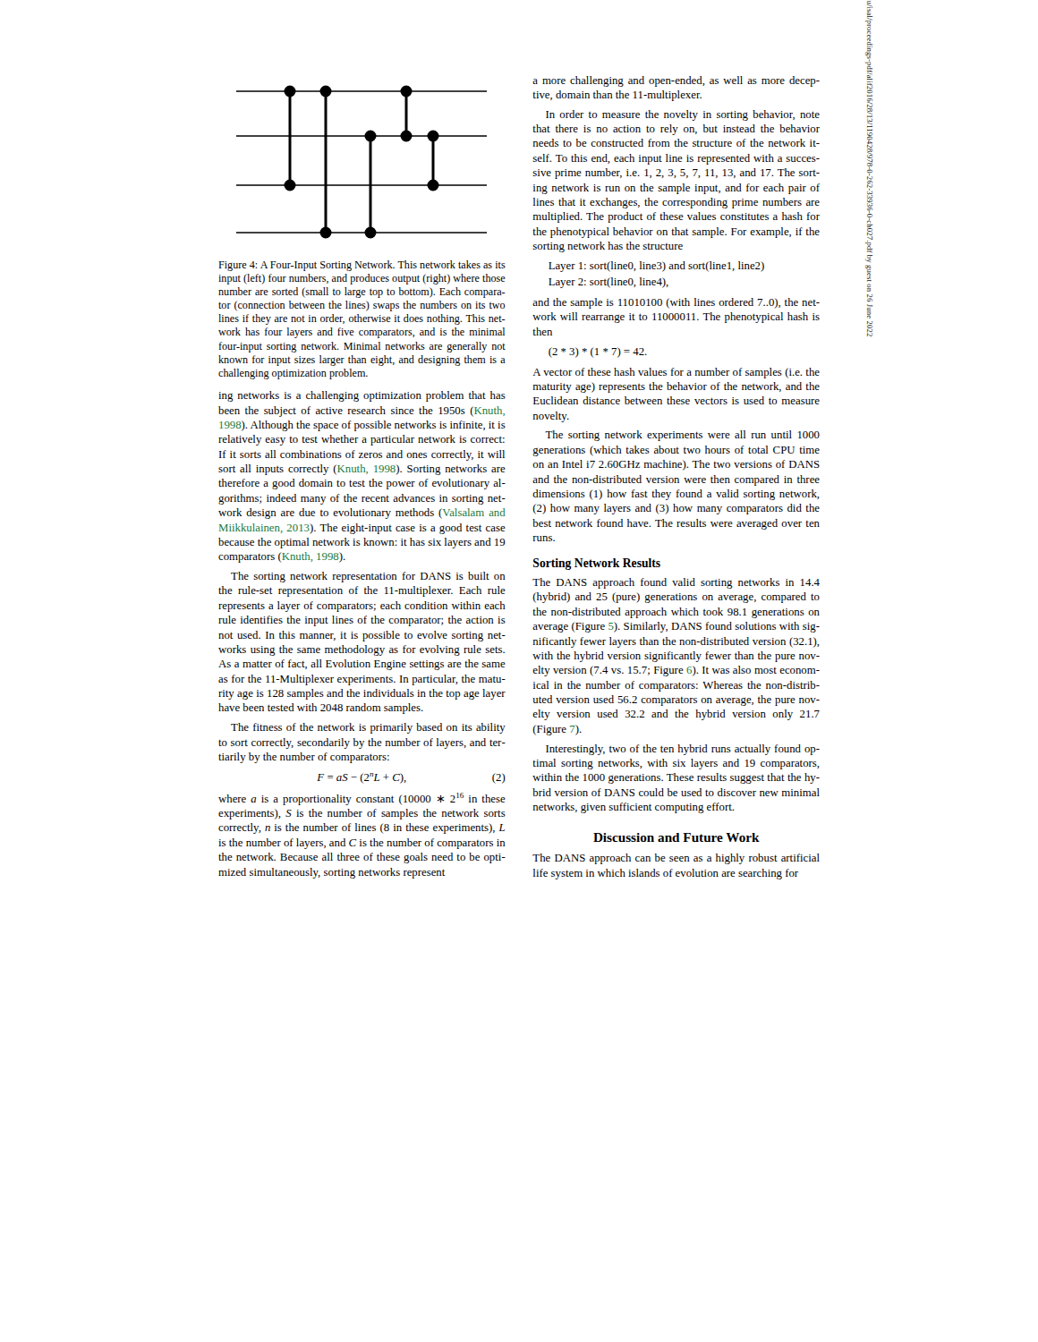Downloaded from http://direct.mit.edu/isal/proceedings-pdf/alif2016/28/13/1190428/978-0-262-33936-0-ch027.pdf by guest on 26 June 2022
Figure 4: A Four-Input Sorting Network. This network takes as its input (left) four numbers, and produces output (right) where those number are sorted (small to large top to bottom). Each comparator (connection between the lines) swaps the numbers on its two lines if they are not in order, otherwise it does nothing. This network has four layers and five comparators, and is the minimal four-input sorting network. Minimal networks are generally not known for input sizes larger than eight, and designing them is a challenging optimization problem.
ing networks is a challenging optimization problem that has been the subject of active research since the 1950s (Knuth, 1998). Although the space of possible networks is infinite, it is relatively easy to test whether a particular network is correct: If it sorts all combinations of zeros and ones correctly, it will sort all inputs correctly (Knuth, 1998). Sorting networks are therefore a good domain to test the power of evolutionary algorithms; indeed many of the recent advances in sorting network design are due to evolutionary methods (Valsalam and Miikkulainen, 2013). The eight-input case is a good test case because the optimal network is known: it has six layers and 19 comparators (Knuth, 1998).
The sorting network representation for DANS is built on the rule-set representation of the 11-multiplexer. Each rule represents a layer of comparators; each condition within each rule identifies the input lines of the comparator; the action is not used. In this manner, it is possible to evolve sorting networks using the same methodology as for evolving rule sets. As a matter of fact, all Evolution Engine settings are the same as for the 11-Multiplexer experiments. In particular, the maturity age is 128 samples and the individuals in the top age layer have been tested with 2048 random samples.
The fitness of the network is primarily based on its ability to sort correctly, secondarily by the number of layers, and tertiarily by the number of comparators:
F = aS − (2nL + C),(2)
where a is a proportionality constant (10000 ∗ 216 in these experiments), S is the number of samples the network sorts correctly, n is the number of lines (8 in these experiments), L is the number of layers, and C is the number of comparators in the network. Because all three of these goals need to be optimized simultaneously, sorting networks represent
a more challenging and open-ended, as well as more deceptive, domain than the 11-multiplexer.
In order to measure the novelty in sorting behavior, note that there is no action to rely on, but instead the behavior needs to be constructed from the structure of the network itself. To this end, each input line is represented with a successive prime number, i.e. 1, 2, 3, 5, 7, 11, 13, and 17. The sorting network is run on the sample input, and for each pair of lines that it exchanges, the corresponding prime numbers are multiplied. The product of these values constitutes a hash for the phenotypical behavior on that sample. For example, if the sorting network has the structure
Layer 1: sort(line0, line3) and sort(line1, line2)
Layer 2: sort(line0, line4),
and the sample is 11010100 (with lines ordered 7..0), the network will rearrange it to 11000011. The phenotypical hash is then
(2 * 3) * (1 * 7) = 42.
A vector of these hash values for a number of samples (i.e. the maturity age) represents the behavior of the network, and the Euclidean distance between these vectors is used to measure novelty.
The sorting network experiments were all run until 1000 generations (which takes about two hours of total CPU time on an Intel i7 2.60GHz machine). The two versions of DANS and the non-distributed version were then compared in three dimensions (1) how fast they found a valid sorting network, (2) how many layers and (3) how many comparators did the best network found have. The results were averaged over ten runs.
Sorting Network Results
The DANS approach found valid sorting networks in 14.4 (hybrid) and 25 (pure) generations on average, compared to the non-distributed approach which took 98.1 generations on average (Figure 5). Similarly, DANS found solutions with significantly fewer layers than the non-distributed version (32.1), with the hybrid version significantly fewer than the pure novelty version (7.4 vs. 15.7; Figure 6). It was also most economical in the number of comparators: Whereas the non-distributed version used 56.2 comparators on average, the pure novelty version used 32.2 and the hybrid version only 21.7 (Figure 7).
Interestingly, two of the ten hybrid runs actually found optimal sorting networks, with six layers and 19 comparators, within the 1000 generations. These results suggest that the hybrid version of DANS could be used to discover new minimal networks, given sufficient computing effort.
Discussion and Future Work
The DANS approach can be seen as a highly robust artificial life system in which islands of evolution are searching for